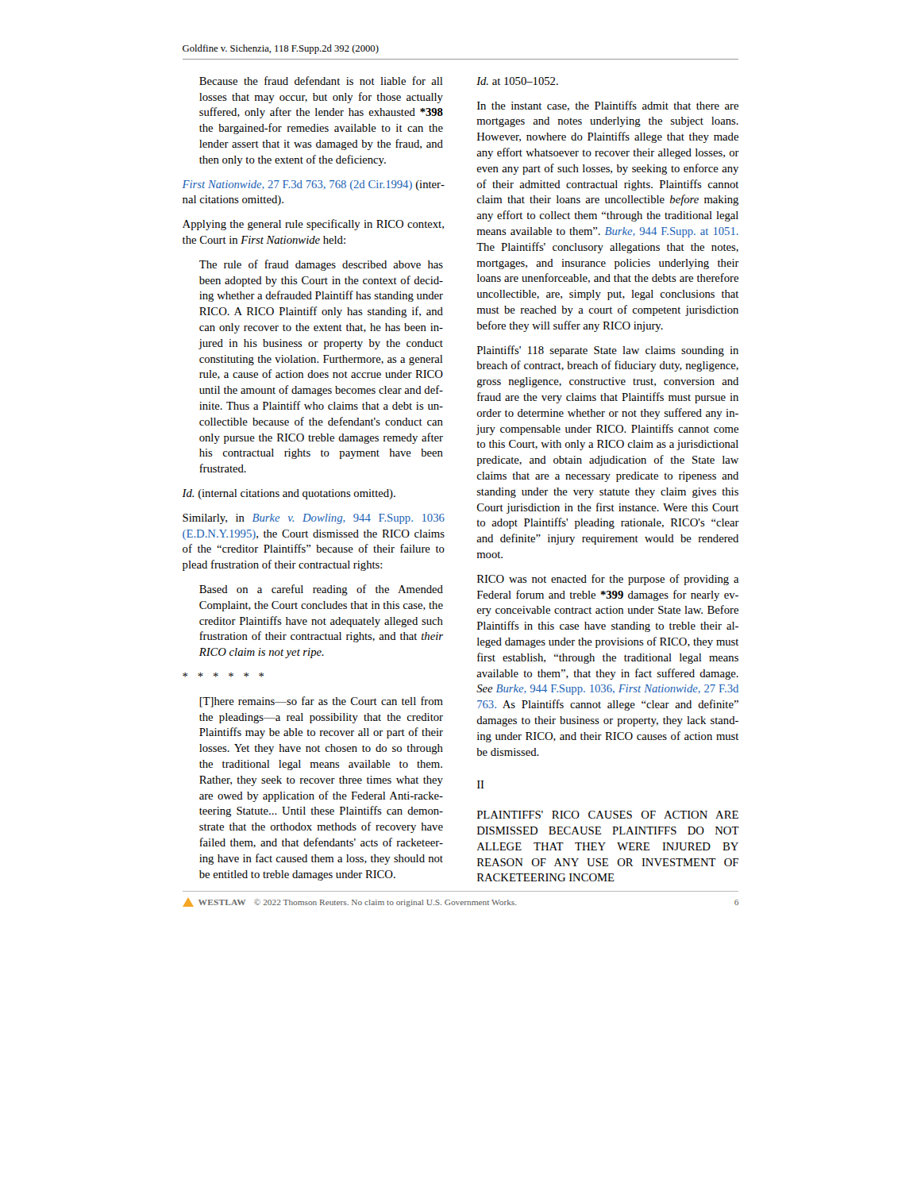Goldfine v. Sichenzia, 118 F.Supp.2d 392 (2000)
Because the fraud defendant is not liable for all losses that may occur, but only for those actually suffered, only after the lender has exhausted *398 the bargained-for remedies available to it can the lender assert that it was damaged by the fraud, and then only to the extent of the deficiency.
First Nationwide, 27 F.3d 763, 768 (2d Cir.1994) (internal citations omitted).
Applying the general rule specifically in RICO context, the Court in First Nationwide held:
The rule of fraud damages described above has been adopted by this Court in the context of deciding whether a defrauded Plaintiff has standing under RICO. A RICO Plaintiff only has standing if, and can only recover to the extent that, he has been injured in his business or property by the conduct constituting the violation. Furthermore, as a general rule, a cause of action does not accrue under RICO until the amount of damages becomes clear and definite. Thus a Plaintiff who claims that a debt is uncollectible because of the defendant's conduct can only pursue the RICO treble damages remedy after his contractual rights to payment have been frustrated.
Id. (internal citations and quotations omitted).
Similarly, in Burke v. Dowling, 944 F.Supp. 1036 (E.D.N.Y.1995), the Court dismissed the RICO claims of the “creditor Plaintiffs” because of their failure to plead frustration of their contractual rights:
Based on a careful reading of the Amended Complaint, the Court concludes that in this case, the creditor Plaintiffs have not adequately alleged such frustration of their contractual rights, and that their RICO claim is not yet ripe.
* * * * * *
[T]here remains—so far as the Court can tell from the pleadings—a real possibility that the creditor Plaintiffs may be able to recover all or part of their losses. Yet they have not chosen to do so through the traditional legal means available to them. Rather, they seek to recover three times what they are owed by application of the Federal Anti-racketeering Statute... Until these Plaintiffs can demonstrate that the orthodox methods of recovery have failed them, and that defendants' acts of racketeering have in fact caused them a loss, they should not be entitled to treble damages under RICO.
Id. at 1050–1052.
In the instant case, the Plaintiffs admit that there are mortgages and notes underlying the subject loans. However, nowhere do Plaintiffs allege that they made any effort whatsoever to recover their alleged losses, or even any part of such losses, by seeking to enforce any of their admitted contractual rights. Plaintiffs cannot claim that their loans are uncollectible before making any effort to collect them “through the traditional legal means available to them”. Burke, 944 F.Supp. at 1051. The Plaintiffs' conclusory allegations that the notes, mortgages, and insurance policies underlying their loans are unenforceable, and that the debts are therefore uncollectible, are, simply put, legal conclusions that must be reached by a court of competent jurisdiction before they will suffer any RICO injury.
Plaintiffs' 118 separate State law claims sounding in breach of contract, breach of fiduciary duty, negligence, gross negligence, constructive trust, conversion and fraud are the very claims that Plaintiffs must pursue in order to determine whether or not they suffered any injury compensable under RICO. Plaintiffs cannot come to this Court, with only a RICO claim as a jurisdictional predicate, and obtain adjudication of the State law claims that are a necessary predicate to ripeness and standing under the very statute they claim gives this Court jurisdiction in the first instance. Were this Court to adopt Plaintiffs' pleading rationale, RICO's “clear and definite” injury requirement would be rendered moot.
RICO was not enacted for the purpose of providing a Federal forum and treble *399 damages for nearly every conceivable contract action under State law. Before Plaintiffs in this case have standing to treble their alleged damages under the provisions of RICO, they must first establish, “through the traditional legal means available to them”, that they in fact suffered damage. See Burke, 944 F.Supp. 1036, First Nationwide, 27 F.3d 763. As Plaintiffs cannot allege “clear and definite” damages to their business or property, they lack standing under RICO, and their RICO causes of action must be dismissed.
II
PLAINTIFFS' RICO CAUSES OF ACTION ARE DISMISSED BECAUSE PLAINTIFFS DO NOT ALLEGE THAT THEY WERE INJURED BY REASON OF ANY USE OR INVESTMENT OF RACKETEERING INCOME
WESTLAW © 2022 Thomson Reuters. No claim to original U.S. Government Works. 6